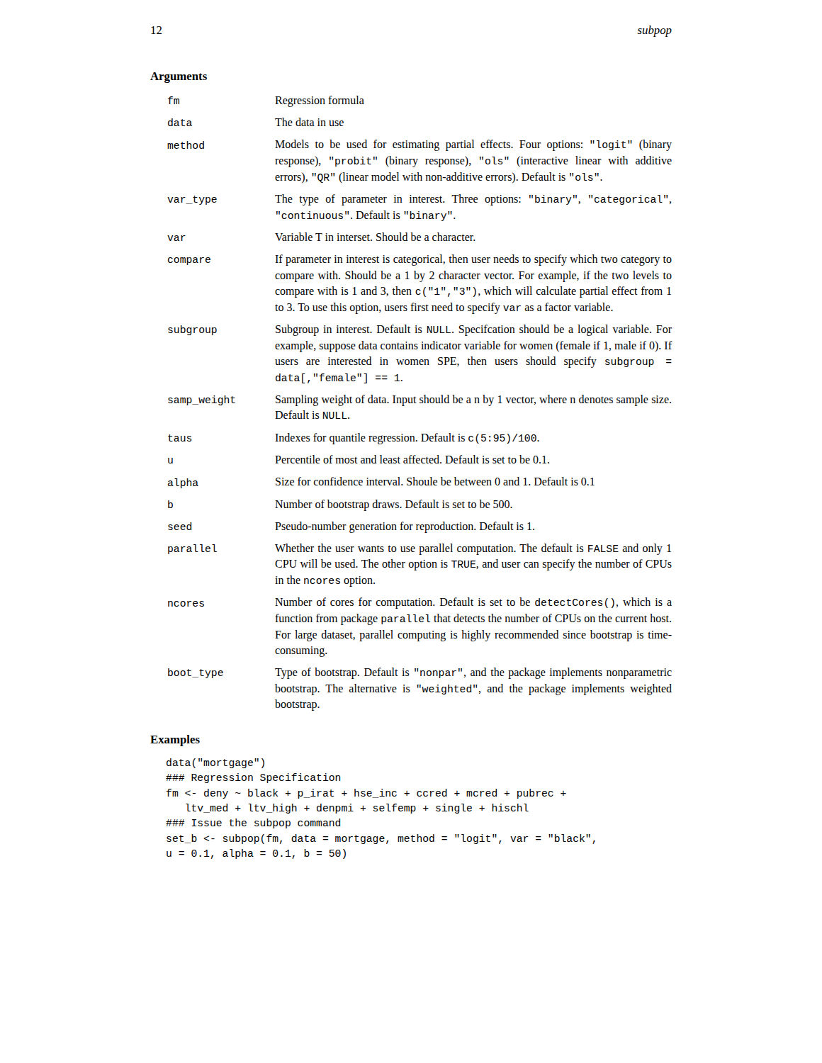12 subpop
Arguments
fm
Regression formula
data
The data in use
method
Models to be used for estimating partial effects. Four options: "logit" (binary response), "probit" (binary response), "ols" (interactive linear with additive errors), "QR" (linear model with non-additive errors). Default is "ols".
var_type
The type of parameter in interest. Three options: "binary", "categorical", "continuous". Default is "binary".
var
Variable T in interset. Should be a character.
compare
If parameter in interest is categorical, then user needs to specify which two category to compare with. Should be a 1 by 2 character vector. For example, if the two levels to compare with is 1 and 3, then c("1","3"), which will calculate partial effect from 1 to 3. To use this option, users first need to specify var as a factor variable.
subgroup
Subgroup in interest. Default is NULL. Specifcation should be a logical variable. For example, suppose data contains indicator variable for women (female if 1, male if 0). If users are interested in women SPE, then users should specify subgroup = data[,"female"] == 1.
samp_weight
Sampling weight of data. Input should be a n by 1 vector, where n denotes sample size. Default is NULL.
taus
Indexes for quantile regression. Default is c(5:95)/100.
u
Percentile of most and least affected. Default is set to be 0.1.
alpha
Size for confidence interval. Shoule be between 0 and 1. Default is 0.1
b
Number of bootstrap draws. Default is set to be 500.
seed
Pseudo-number generation for reproduction. Default is 1.
parallel
Whether the user wants to use parallel computation. The default is FALSE and only 1 CPU will be used. The other option is TRUE, and user can specify the number of CPUs in the ncores option.
ncores
Number of cores for computation. Default is set to be detectCores(), which is a function from package parallel that detects the number of CPUs on the current host. For large dataset, parallel computing is highly recommended since bootstrap is time-consuming.
boot_type
Type of bootstrap. Default is "nonpar", and the package implements nonparametric bootstrap. The alternative is "weighted", and the package implements weighted bootstrap.
Examples
data("mortgage")
### Regression Specification
fm <- deny ~ black + p_irat + hse_inc + ccred + mcred + pubrec +
   ltv_med + ltv_high + denpmi + selfemp + single + hischl
### Issue the subpop command
set_b <- subpop(fm, data = mortgage, method = "logit", var = "black",
u = 0.1, alpha = 0.1, b = 50)